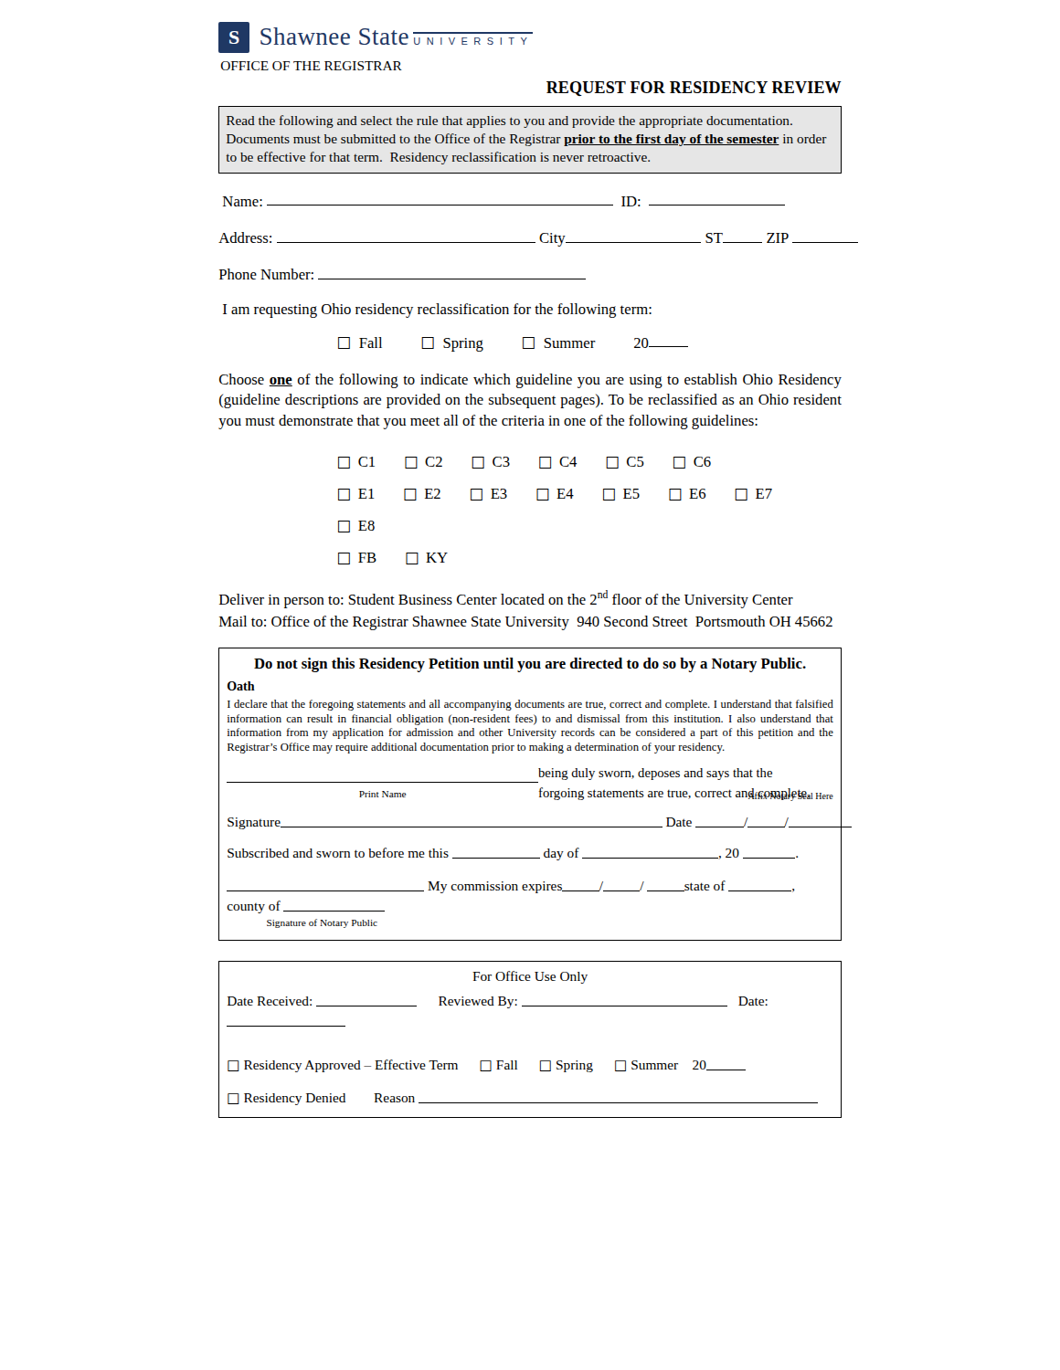S Shawnee State UNIVERSITY
OFFICE OF THE REGISTRAR
REQUEST FOR RESIDENCY REVIEW
Read the following and select the rule that applies to you and provide the appropriate documentation.
Documents must be submitted to the Office of the Registrar prior to the first day of the semester in order to be effective for that term. Residency reclassification is never retroactive.
Name: ID:
Address: City ST ZIP
Phone Number:
I am requesting Ohio residency reclassification for the following term:
□ Fall □ Spring □ Summer 20
Choose one of the following to indicate which guideline you are using to establish Ohio Residency (guideline descriptions are provided on the subsequent pages). To be reclassified as an Ohio resident you must demonstrate that you meet all of the criteria in one of the following guidelines:
□ C1 □ C2 □ C3 □ C4 □ C5 □ C6
□ E1 □ E2 □ E3 □ E4 □ E5 □ E6 □ E7 □ E8
□ FB □ KY
Deliver in person to: Student Business Center located on the 2nd floor of the University Center
Mail to: Office of the Registrar Shawnee State University 940 Second Street Portsmouth OH 45662
Do not sign this Residency Petition until you are directed to do so by a Notary Public.
Oath
I declare that the foregoing statements and all accompanying documents are true, correct and complete. I understand that falsified information can result in financial obligation (non-resident fees) to and dismissal from this institution. I also understand that information from my application for admission and other University records can be considered a part of this petition and the Registrar’s Office may require additional documentation prior to making a determination of your residency.
being duly sworn, deposes and says that the
Print Name forgoing statements are true, correct and complete. Affix Notary Seal Here
Signature Date / /
Subscribed and sworn to before me this day of , 20 .
My commission expires / / state of , county of
Signature of Notary Public
For Office Use Only
Date Received: Reviewed By: Date:
□ Residency Approved – Effective Term □ Fall □ Spring □ Summer 20
□ Residency Denied Reason